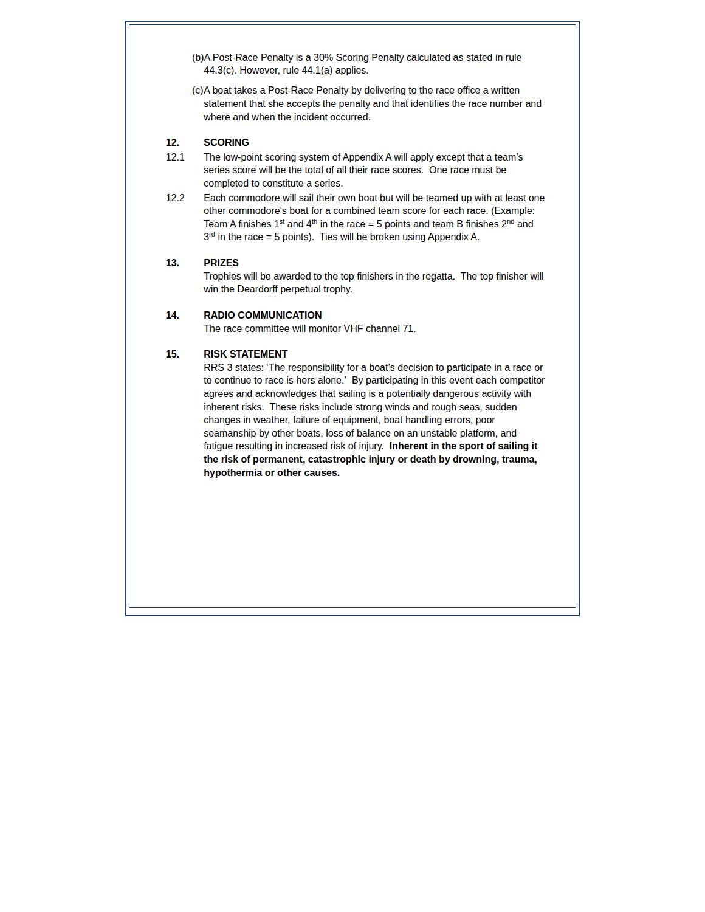(b)
A Post-Race Penalty is a 30% Scoring Penalty calculated as stated in rule 44.3(c). However, rule 44.1(a) applies.
(c)
A boat takes a Post-Race Penalty by delivering to the race office a written statement that she accepts the penalty and that identifies the race number and where and when the incident occurred.
12.
SCORING
12.1
The low-point scoring system of Appendix A will apply except that a team’s series score will be the total of all their race scores. One race must be completed to constitute a series.
12.2
Each commodore will sail their own boat but will be teamed up with at least one other commodore’s boat for a combined team score for each race. (Example: Team A finishes 1st and 4th in the race = 5 points and team B finishes 2nd and 3rd in the race = 5 points). Ties will be broken using Appendix A.
13.
PRIZES
Trophies will be awarded to the top finishers in the regatta. The top finisher will win the Deardorff perpetual trophy.
14.
RADIO COMMUNICATION
The race committee will monitor VHF channel 71.
15.
RISK STATEMENT
RRS 3 states: ‘The responsibility for a boat’s decision to participate in a race or to continue to race is hers alone.’ By participating in this event each competitor agrees and acknowledges that sailing is a potentially dangerous activity with inherent risks. These risks include strong winds and rough seas, sudden changes in weather, failure of equipment, boat handling errors, poor seamanship by other boats, loss of balance on an unstable platform, and fatigue resulting in increased risk of injury. Inherent in the sport of sailing it the risk of permanent, catastrophic injury or death by drowning, trauma, hypothermia or other causes.